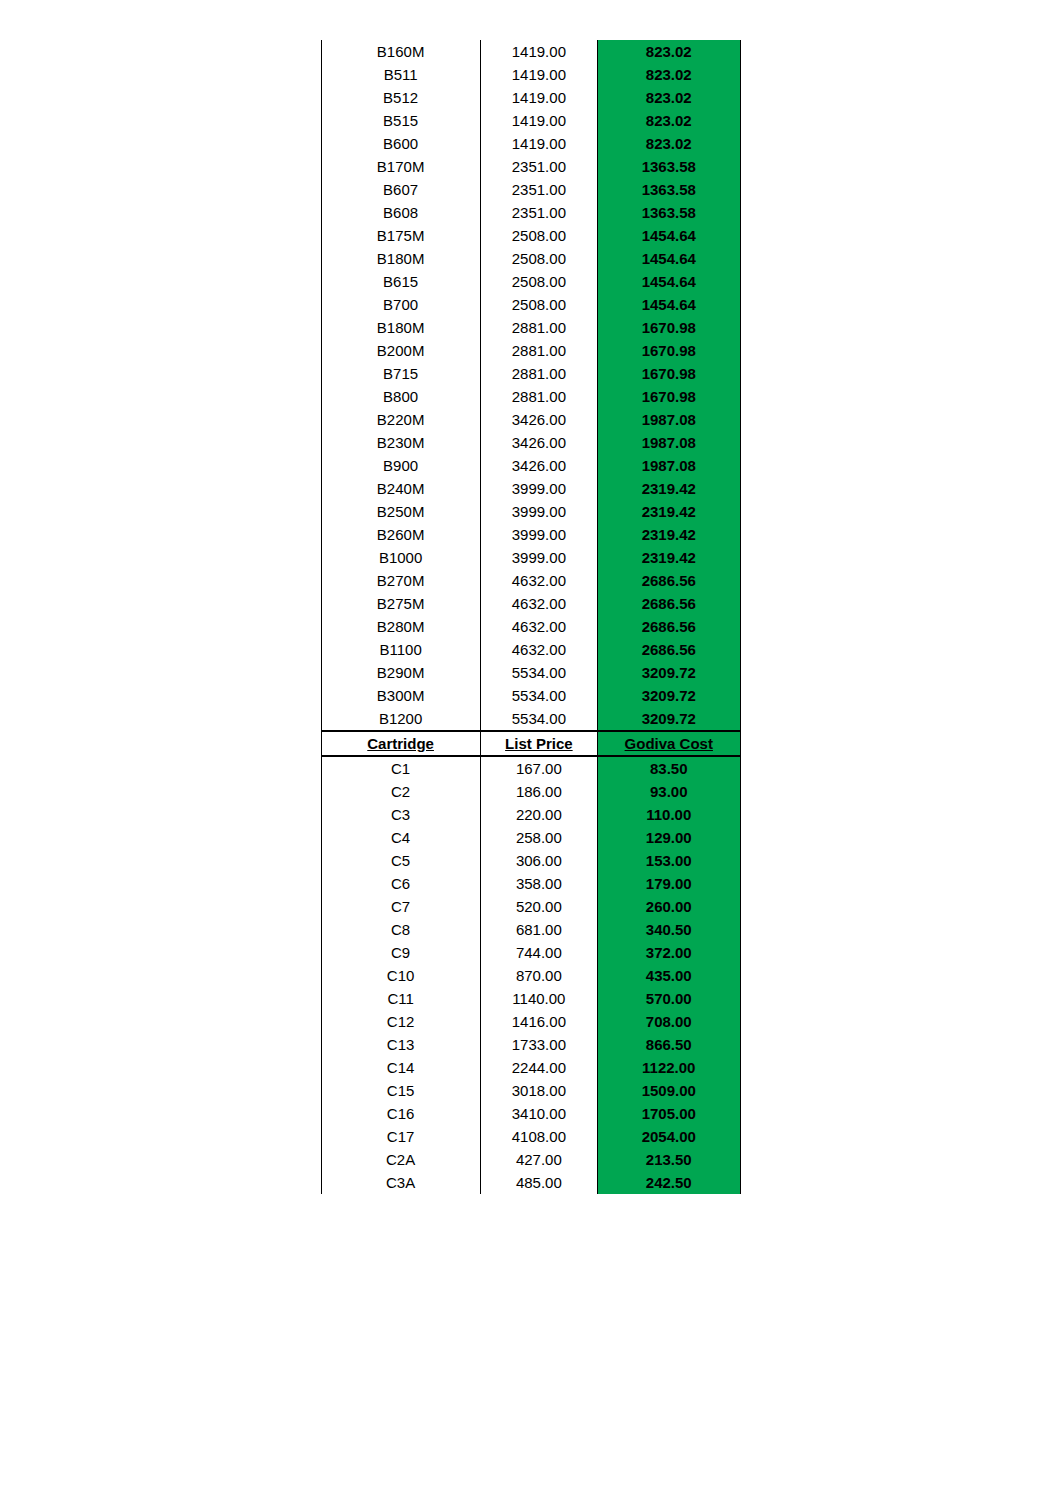| B160M | 1419.00 | 823.02 |
| B511 | 1419.00 | 823.02 |
| B512 | 1419.00 | 823.02 |
| B515 | 1419.00 | 823.02 |
| B600 | 1419.00 | 823.02 |
| B170M | 2351.00 | 1363.58 |
| B607 | 2351.00 | 1363.58 |
| B608 | 2351.00 | 1363.58 |
| B175M | 2508.00 | 1454.64 |
| B180M | 2508.00 | 1454.64 |
| B615 | 2508.00 | 1454.64 |
| B700 | 2508.00 | 1454.64 |
| B180M | 2881.00 | 1670.98 |
| B200M | 2881.00 | 1670.98 |
| B715 | 2881.00 | 1670.98 |
| B800 | 2881.00 | 1670.98 |
| B220M | 3426.00 | 1987.08 |
| B230M | 3426.00 | 1987.08 |
| B900 | 3426.00 | 1987.08 |
| B240M | 3999.00 | 2319.42 |
| B250M | 3999.00 | 2319.42 |
| B260M | 3999.00 | 2319.42 |
| B1000 | 3999.00 | 2319.42 |
| B270M | 4632.00 | 2686.56 |
| B275M | 4632.00 | 2686.56 |
| B280M | 4632.00 | 2686.56 |
| B1100 | 4632.00 | 2686.56 |
| B290M | 5534.00 | 3209.72 |
| B300M | 5534.00 | 3209.72 |
| B1200 | 5534.00 | 3209.72 |
| Cartridge | List Price | Godiva Cost |
| C1 | 167.00 | 83.50 |
| C2 | 186.00 | 93.00 |
| C3 | 220.00 | 110.00 |
| C4 | 258.00 | 129.00 |
| C5 | 306.00 | 153.00 |
| C6 | 358.00 | 179.00 |
| C7 | 520.00 | 260.00 |
| C8 | 681.00 | 340.50 |
| C9 | 744.00 | 372.00 |
| C10 | 870.00 | 435.00 |
| C11 | 1140.00 | 570.00 |
| C12 | 1416.00 | 708.00 |
| C13 | 1733.00 | 866.50 |
| C14 | 2244.00 | 1122.00 |
| C15 | 3018.00 | 1509.00 |
| C16 | 3410.00 | 1705.00 |
| C17 | 4108.00 | 2054.00 |
| C2A | 427.00 | 213.50 |
| C3A | 485.00 | 242.50 |